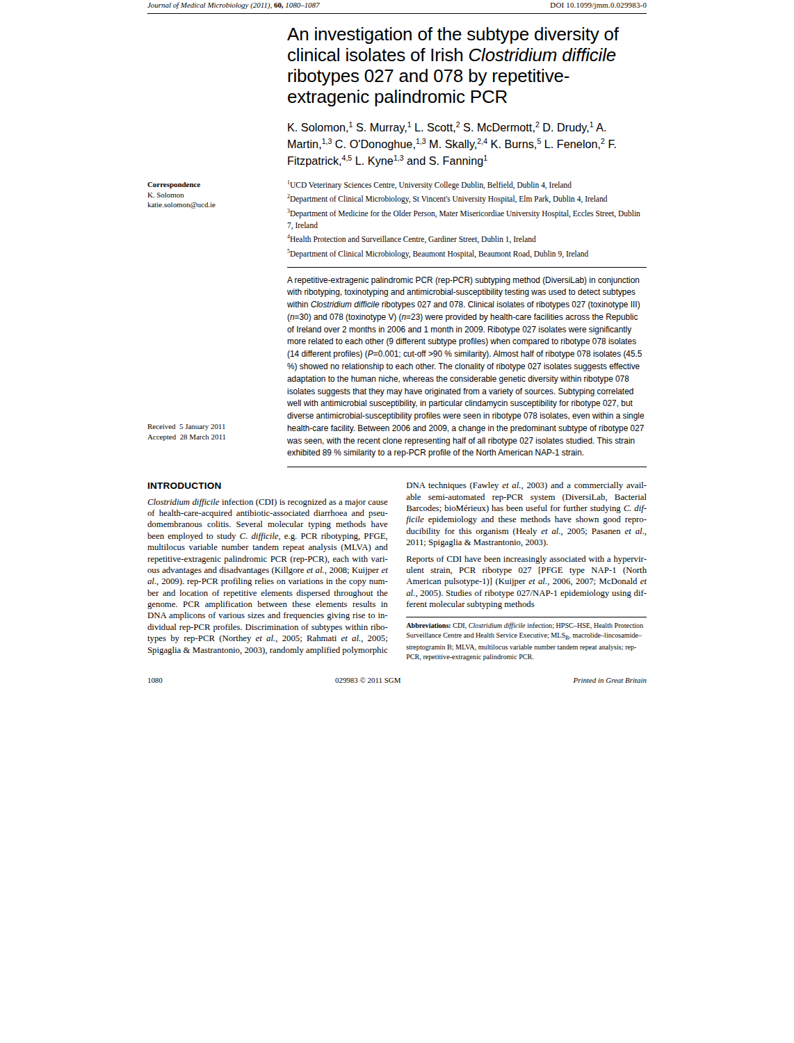Journal of Medical Microbiology (2011), 60, 1080–1087
DOI 10.1099/jmm.0.029983-0
An investigation of the subtype diversity of clinical isolates of Irish Clostridium difficile ribotypes 027 and 078 by repetitive-extragenic palindromic PCR
K. Solomon,1 S. Murray,1 L. Scott,2 S. McDermott,2 D. Drudy,1 A. Martin,1,3 C. O'Donoghue,1,3 M. Skally,2,4 K. Burns,5 L. Fenelon,2 F. Fitzpatrick,4,5 L. Kyne1,3 and S. Fanning1
Correspondence
K. Solomon
katie.solomon@ucd.ie
1UCD Veterinary Sciences Centre, University College Dublin, Belfield, Dublin 4, Ireland
2Department of Clinical Microbiology, St Vincent's University Hospital, Elm Park, Dublin 4, Ireland
3Department of Medicine for the Older Person, Mater Misericordiae University Hospital, Eccles Street, Dublin 7, Ireland
4Health Protection and Surveillance Centre, Gardiner Street, Dublin 1, Ireland
5Department of Clinical Microbiology, Beaumont Hospital, Beaumont Road, Dublin 9, Ireland
A repetitive-extragenic palindromic PCR (rep-PCR) subtyping method (DiversiLab) in conjunction with ribotyping, toxinotyping and antimicrobial-susceptibility testing was used to detect subtypes within Clostridium difficile ribotypes 027 and 078. Clinical isolates of ribotypes 027 (toxinotype III) (n=30) and 078 (toxinotype V) (n=23) were provided by health-care facilities across the Republic of Ireland over 2 months in 2006 and 1 month in 2009. Ribotype 027 isolates were significantly more related to each other (9 different subtype profiles) when compared to ribotype 078 isolates (14 different profiles) (P=0.001; cut-off >90 % similarity). Almost half of ribotype 078 isolates (45.5 %) showed no relationship to each other. The clonality of ribotype 027 isolates suggests effective adaptation to the human niche, whereas the considerable genetic diversity within ribotype 078 isolates suggests that they may have originated from a variety of sources. Subtyping correlated well with antimicrobial susceptibility, in particular clindamycin susceptibility for ribotype 027, but diverse antimicrobial-susceptibility profiles were seen in ribotype 078 isolates, even within a single health-care facility. Between 2006 and 2009, a change in the predominant subtype of ribotype 027 was seen, with the recent clone representing half of all ribotype 027 isolates studied. This strain exhibited 89 % similarity to a rep-PCR profile of the North American NAP-1 strain.
Received 5 January 2011
Accepted 28 March 2011
INTRODUCTION
Clostridium difficile infection (CDI) is recognized as a major cause of health-care-acquired antibiotic-associated diarrhoea and pseudomembranous colitis. Several molecular typing methods have been employed to study C. difficile, e.g. PCR ribotyping, PFGE, multilocus variable number tandem repeat analysis (MLVA) and repetitive-extragenic palindromic PCR (rep-PCR), each with various advantages and disadvantages (Killgore et al., 2008; Kuijper et al., 2009). rep-PCR profiling relies on variations in the copy number and location of repetitive elements dispersed throughout the genome. PCR amplification between these elements results in DNA amplicons of various sizes and frequencies giving rise to individual rep-PCR profiles. Discrimination of subtypes within ribotypes by rep-PCR (Northey et al., 2005; Rahmati et al., 2005; Spigaglia & Mastrantonio, 2003), randomly amplified polymorphic DNA techniques (Fawley et al., 2003) and a commercially available semi-automated rep-PCR system (DiversiLab, Bacterial Barcodes; bioMérieux) has been useful for further studying C. difficile epidemiology and these methods have shown good reproducibility for this organism (Healy et al., 2005; Pasanen et al., 2011; Spigaglia & Mastrantonio, 2003).
Reports of CDI have been increasingly associated with a hypervirulent strain, PCR ribotype 027 [PFGE type NAP-1 (North American pulsotype-1)] (Kuijper et al., 2006, 2007; McDonald et al., 2005). Studies of ribotype 027/NAP-1 epidemiology using different molecular subtyping methods
Abbreviations: CDI, Clostridium difficile infection; HPSC–HSE, Health Protection Surveillance Centre and Health Service Executive; MLSB, macrolide–lincosamide–streptogramin B; MLVA, multilocus variable number tandem repeat analysis; rep-PCR, repetitive-extragenic palindromic PCR.
1080
029983 © 2011 SGM
Printed in Great Britain